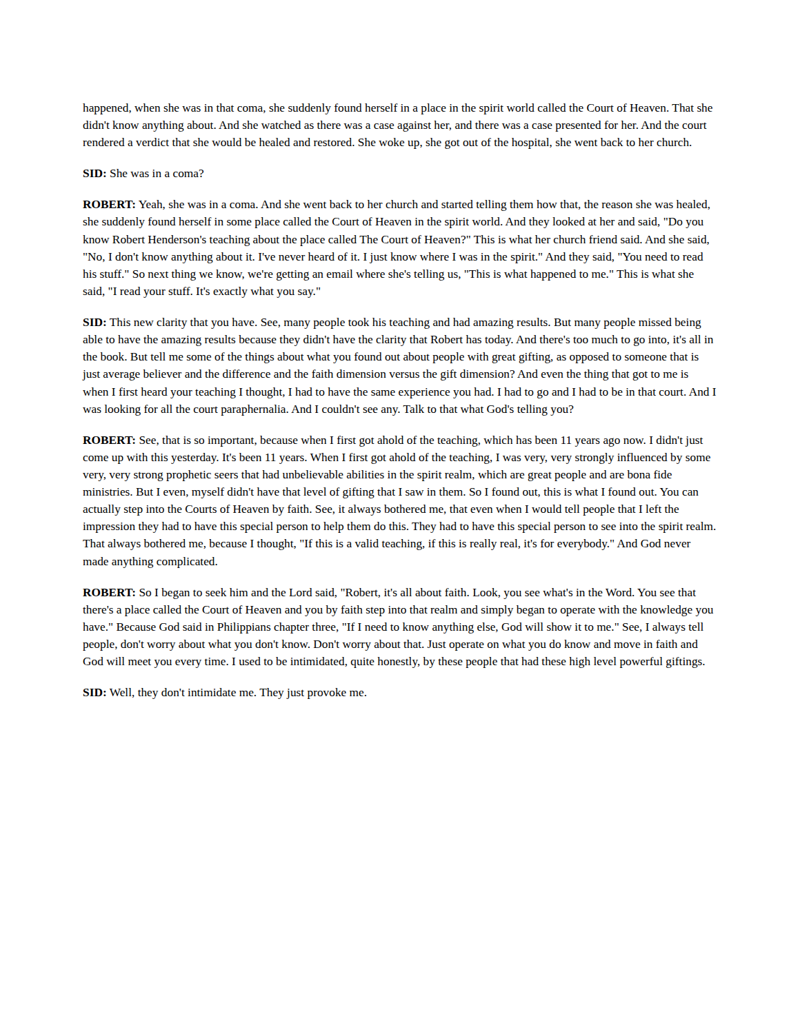happened, when she was in that coma, she suddenly found herself in a place in the spirit world called the Court of Heaven. That she didn't know anything about. And she watched as there was a case against her, and there was a case presented for her. And the court rendered a verdict that she would be healed and restored. She woke up, she got out of the hospital, she went back to her church.
SID: She was in a coma?
ROBERT: Yeah, she was in a coma. And she went back to her church and started telling them how that, the reason she was healed, she suddenly found herself in some place called the Court of Heaven in the spirit world. And they looked at her and said, "Do you know Robert Henderson's teaching about the place called The Court of Heaven?" This is what her church friend said. And she said, "No, I don't know anything about it. I've never heard of it. I just know where I was in the spirit." And they said, "You need to read his stuff." So next thing we know, we're getting an email where she's telling us, "This is what happened to me." This is what she said, "I read your stuff. It's exactly what you say."
SID: This new clarity that you have. See, many people took his teaching and had amazing results. But many people missed being able to have the amazing results because they didn't have the clarity that Robert has today. And there's too much to go into, it's all in the book. But tell me some of the things about what you found out about people with great gifting, as opposed to someone that is just average believer and the difference and the faith dimension versus the gift dimension? And even the thing that got to me is when I first heard your teaching I thought, I had to have the same experience you had. I had to go and I had to be in that court. And I was looking for all the court paraphernalia. And I couldn't see any. Talk to that what God's telling you?
ROBERT: See, that is so important, because when I first got ahold of the teaching, which has been 11 years ago now. I didn't just come up with this yesterday. It's been 11 years. When I first got ahold of the teaching, I was very, very strongly influenced by some very, very strong prophetic seers that had unbelievable abilities in the spirit realm, which are great people and are bona fide ministries. But I even, myself didn't have that level of gifting that I saw in them. So I found out, this is what I found out. You can actually step into the Courts of Heaven by faith. See, it always bothered me, that even when I would tell people that I left the impression they had to have this special person to help them do this. They had to have this special person to see into the spirit realm. That always bothered me, because I thought, "If this is a valid teaching, if this is really real, it's for everybody." And God never made anything complicated.
ROBERT: So I began to seek him and the Lord said, "Robert, it's all about faith. Look, you see what's in the Word. You see that there's a place called the Court of Heaven and you by faith step into that realm and simply began to operate with the knowledge you have." Because God said in Philippians chapter three, "If I need to know anything else, God will show it to me." See, I always tell people, don't worry about what you don't know. Don't worry about that. Just operate on what you do know and move in faith and God will meet you every time. I used to be intimidated, quite honestly, by these people that had these high level powerful giftings.
SID: Well, they don't intimidate me. They just provoke me.